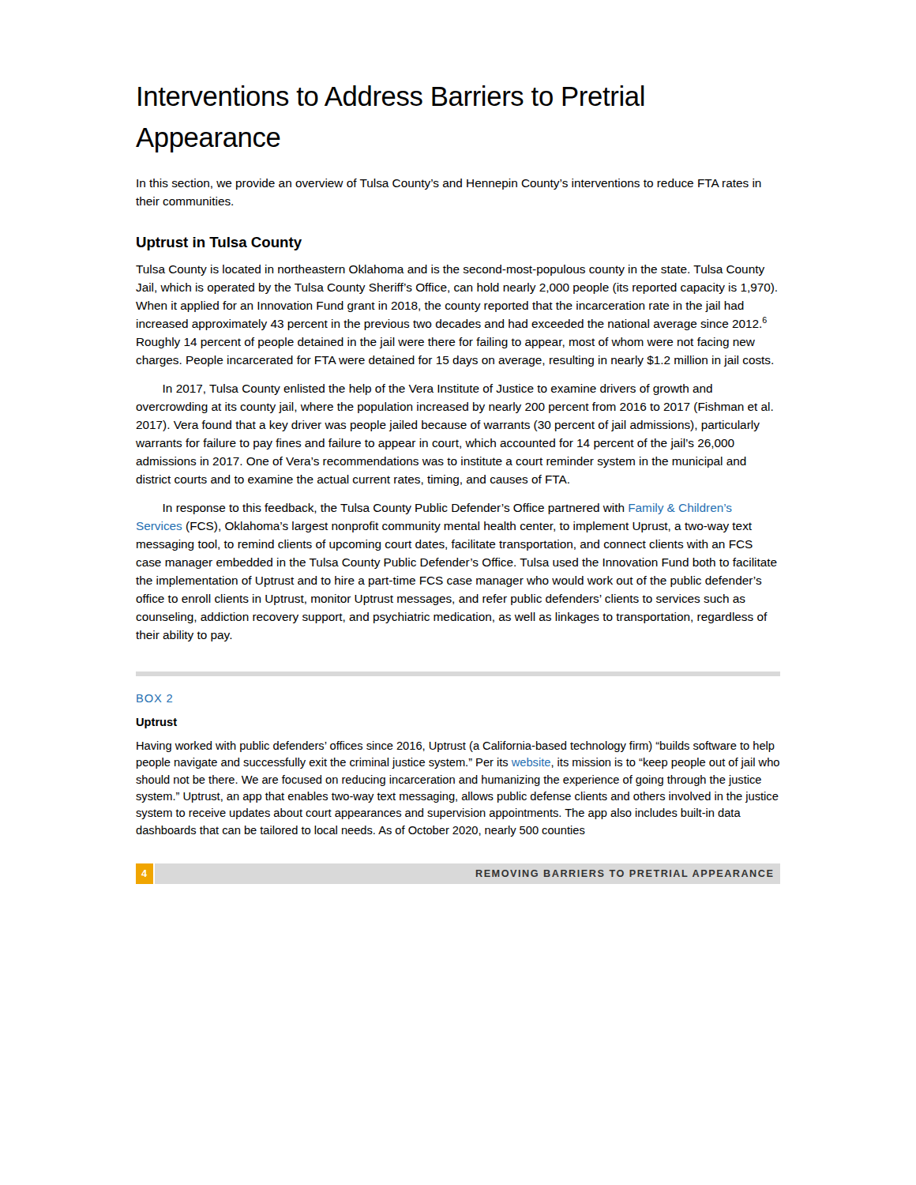Interventions to Address Barriers to Pretrial Appearance
In this section, we provide an overview of Tulsa County’s and Hennepin County’s interventions to reduce FTA rates in their communities.
Uptrust in Tulsa County
Tulsa County is located in northeastern Oklahoma and is the second-most-populous county in the state. Tulsa County Jail, which is operated by the Tulsa County Sheriff’s Office, can hold nearly 2,000 people (its reported capacity is 1,970). When it applied for an Innovation Fund grant in 2018, the county reported that the incarceration rate in the jail had increased approximately 43 percent in the previous two decades and had exceeded the national average since 2012.6 Roughly 14 percent of people detained in the jail were there for failing to appear, most of whom were not facing new charges. People incarcerated for FTA were detained for 15 days on average, resulting in nearly $1.2 million in jail costs.
In 2017, Tulsa County enlisted the help of the Vera Institute of Justice to examine drivers of growth and overcrowding at its county jail, where the population increased by nearly 200 percent from 2016 to 2017 (Fishman et al. 2017). Vera found that a key driver was people jailed because of warrants (30 percent of jail admissions), particularly warrants for failure to pay fines and failure to appear in court, which accounted for 14 percent of the jail’s 26,000 admissions in 2017. One of Vera’s recommendations was to institute a court reminder system in the municipal and district courts and to examine the actual current rates, timing, and causes of FTA.
In response to this feedback, the Tulsa County Public Defender’s Office partnered with Family & Children’s Services (FCS), Oklahoma’s largest nonprofit community mental health center, to implement Uprust, a two-way text messaging tool, to remind clients of upcoming court dates, facilitate transportation, and connect clients with an FCS case manager embedded in the Tulsa County Public Defender’s Office. Tulsa used the Innovation Fund both to facilitate the implementation of Uptrust and to hire a part-time FCS case manager who would work out of the public defender’s office to enroll clients in Uptrust, monitor Uptrust messages, and refer public defenders’ clients to services such as counseling, addiction recovery support, and psychiatric medication, as well as linkages to transportation, regardless of their ability to pay.
BOX 2
Uptrust
Having worked with public defenders’ offices since 2016, Uptrust (a California-based technology firm) “builds software to help people navigate and successfully exit the criminal justice system.” Per its website, its mission is to “keep people out of jail who should not be there. We are focused on reducing incarceration and humanizing the experience of going through the justice system.” Uptrust, an app that enables two-way text messaging, allows public defense clients and others involved in the justice system to receive updates about court appearances and supervision appointments. The app also includes built-in data dashboards that can be tailored to local needs. As of October 2020, nearly 500 counties
4
REMOVING BARRIERS TO PRETRIAL APPEARANCE